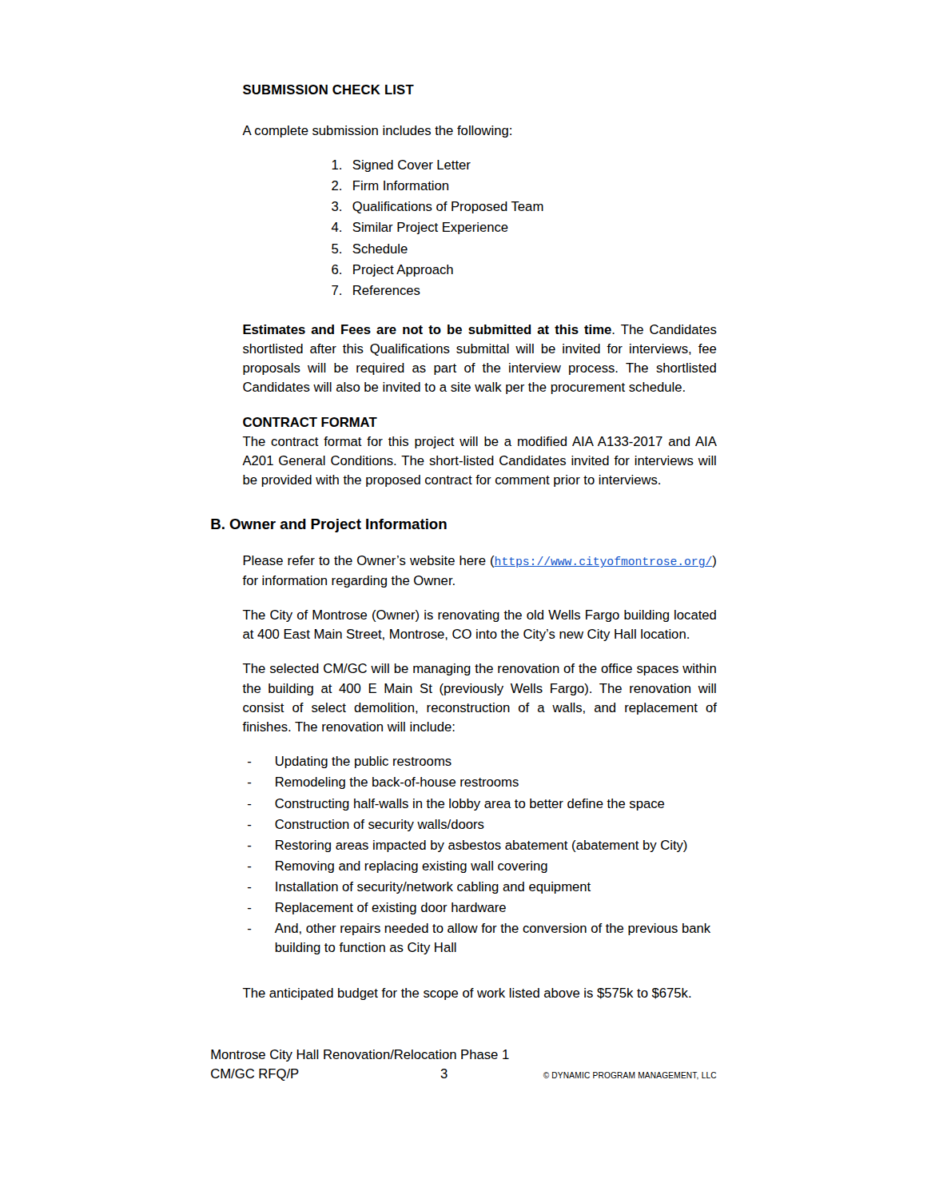SUBMISSION CHECK LIST
A complete submission includes the following:
Signed Cover Letter
Firm Information
Qualifications of Proposed Team
Similar Project Experience
Schedule
Project Approach
References
Estimates and Fees are not to be submitted at this time. The Candidates shortlisted after this Qualifications submittal will be invited for interviews, fee proposals will be required as part of the interview process. The shortlisted Candidates will also be invited to a site walk per the procurement schedule.
CONTRACT FORMAT
The contract format for this project will be a modified AIA A133-2017 and AIA A201 General Conditions. The short-listed Candidates invited for interviews will be provided with the proposed contract for comment prior to interviews.
B. Owner and Project Information
Please refer to the Owner’s website here (https://www.cityofmontrose.org/) for information regarding the Owner.
The City of Montrose (Owner) is renovating the old Wells Fargo building located at 400 East Main Street, Montrose, CO into the City’s new City Hall location.
The selected CM/GC will be managing the renovation of the office spaces within the building at 400 E Main St (previously Wells Fargo). The renovation will consist of select demolition, reconstruction of a walls, and replacement of finishes. The renovation will include:
Updating the public restrooms
Remodeling the back-of-house restrooms
Constructing half-walls in the lobby area to better define the space
Construction of security walls/doors
Restoring areas impacted by asbestos abatement (abatement by City)
Removing and replacing existing wall covering
Installation of security/network cabling and equipment
Replacement of existing door hardware
And, other repairs needed to allow for the conversion of the previous bank building to function as City Hall
The anticipated budget for the scope of work listed above is $575k to $675k.
Montrose City Hall Renovation/Relocation Phase 1
CM/GC RFQ/P
3
© DYNAMIC PROGRAM MANAGEMENT, LLC